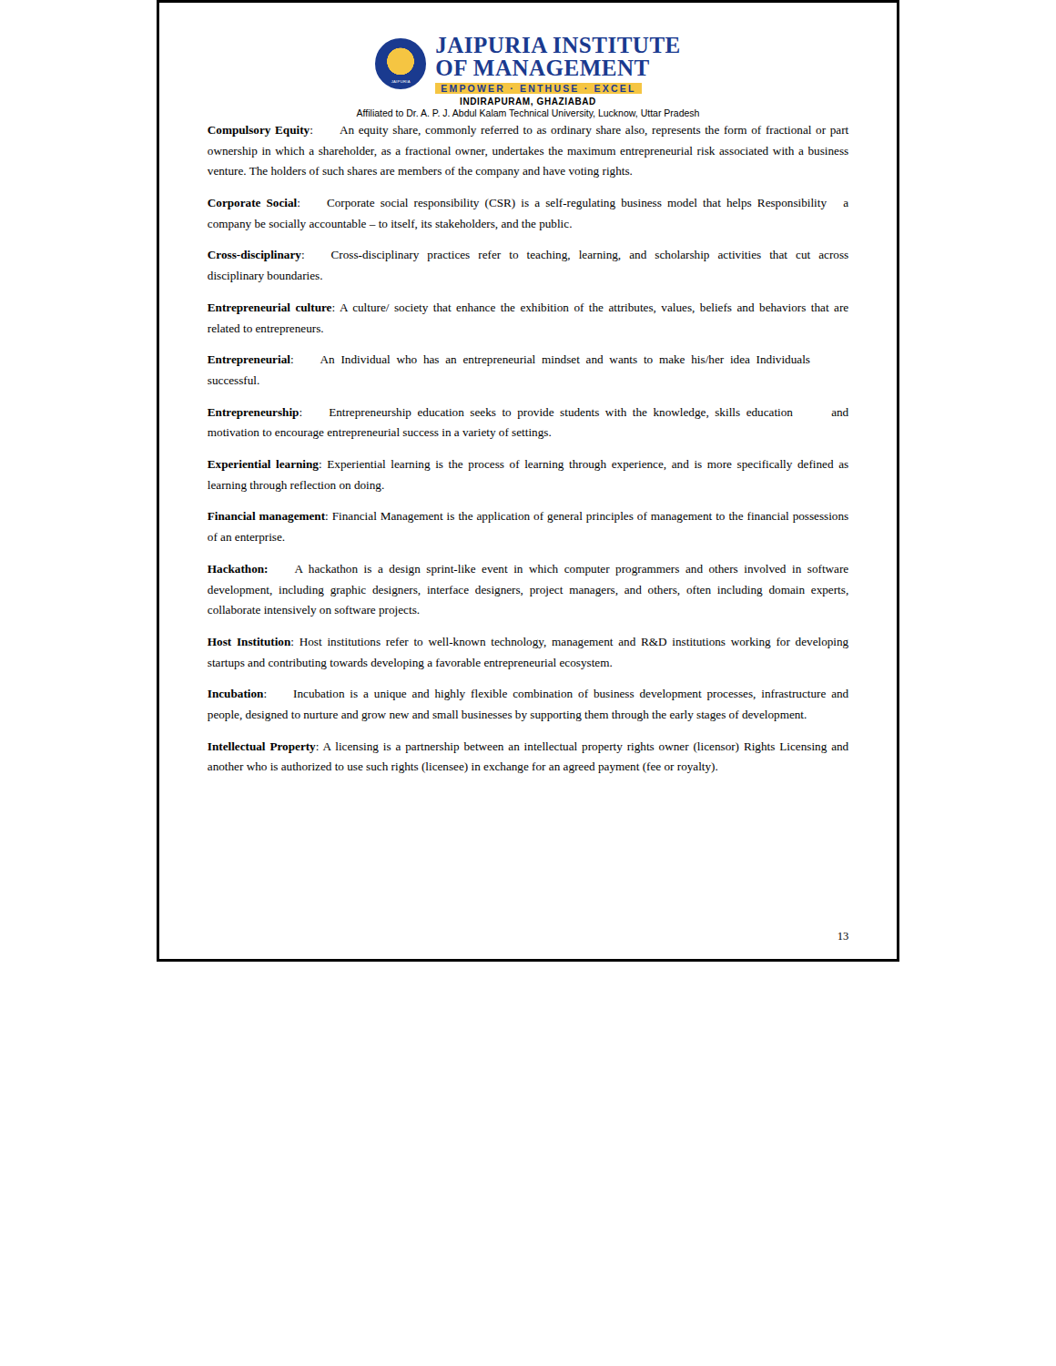JAIPURIA INSTITUTE
OF MANAGEMENT
EMPOWER · ENTHUSE · EXCEL
INDIRAPURAM, GHAZIABAD
Affiliated to Dr. A. P. J. Abdul Kalam Technical University, Lucknow, Uttar Pradesh
Compulsory Equity: An equity share, commonly referred to as ordinary share also, represents the form of fractional or part ownership in which a shareholder, as a fractional owner, undertakes the maximum entrepreneurial risk associated with a business venture. The holders of such shares are members of the company and have voting rights.
Corporate Social: Corporate social responsibility (CSR) is a self-regulating business model that helps Responsibility a company be socially accountable – to itself, its stakeholders, and the public.
Cross-disciplinary: Cross-disciplinary practices refer to teaching, learning, and scholarship activities that cut across disciplinary boundaries.
Entrepreneurial culture: A culture/ society that enhance the exhibition of the attributes, values, beliefs and behaviors that are related to entrepreneurs.
Entrepreneurial: An Individual who has an entrepreneurial mindset and wants to make his/her idea Individuals successful.
Entrepreneurship: Entrepreneurship education seeks to provide students with the knowledge, skills education and motivation to encourage entrepreneurial success in a variety of settings.
Experiential learning: Experiential learning is the process of learning through experience, and is more specifically defined as learning through reflection on doing.
Financial management: Financial Management is the application of general principles of management to the financial possessions of an enterprise.
Hackathon: A hackathon is a design sprint-like event in which computer programmers and others involved in software development, including graphic designers, interface designers, project managers, and others, often including domain experts, collaborate intensively on software projects.
Host Institution: Host institutions refer to well-known technology, management and R&D institutions working for developing startups and contributing towards developing a favorable entrepreneurial ecosystem.
Incubation: Incubation is a unique and highly flexible combination of business development processes, infrastructure and people, designed to nurture and grow new and small businesses by supporting them through the early stages of development.
Intellectual Property: A licensing is a partnership between an intellectual property rights owner (licensor) Rights Licensing and another who is authorized to use such rights (licensee) in exchange for an agreed payment (fee or royalty).
13